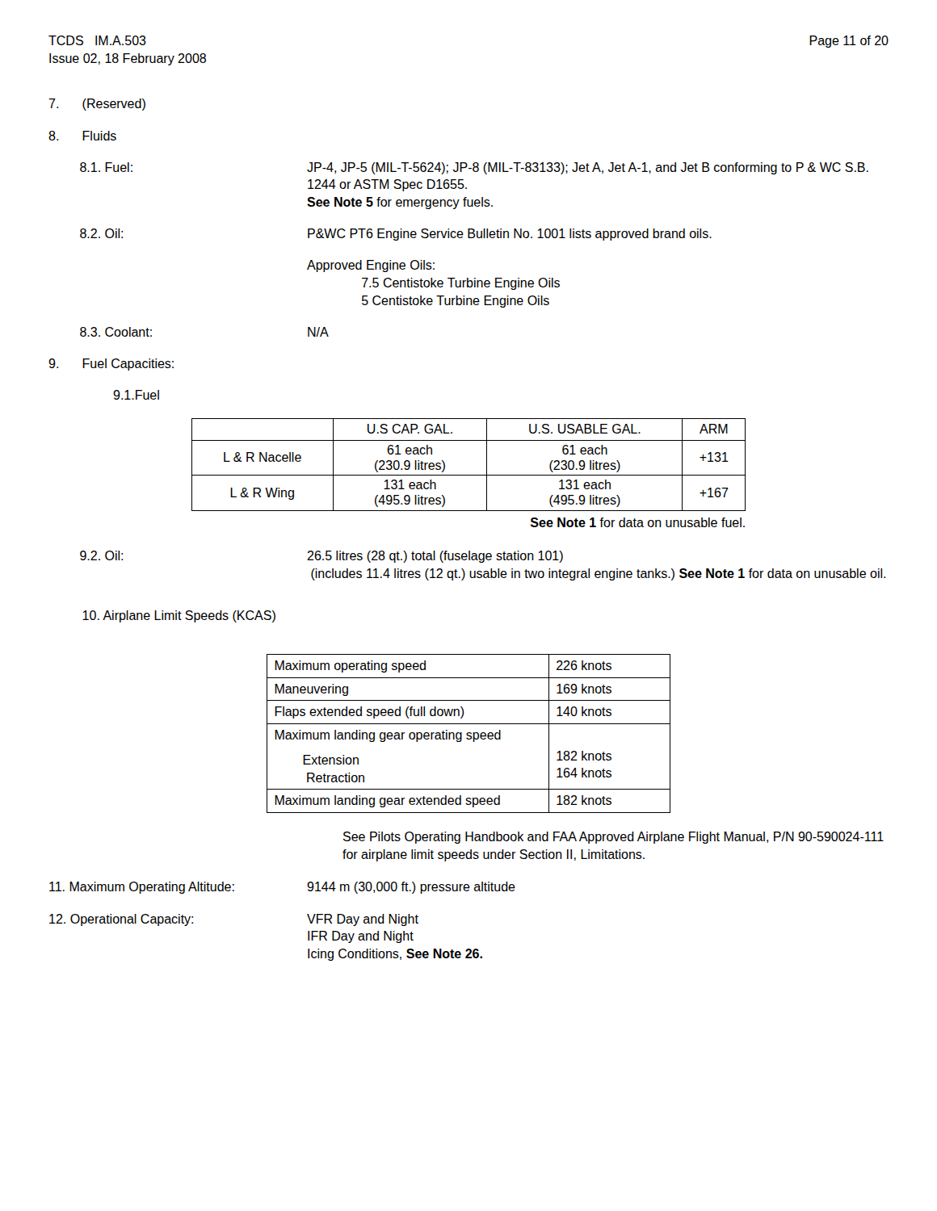TCDS IM.A.503
Issue 02, 18 February 2008
Page 11 of 20
7.
(Reserved)
8.
Fluids
8.1. Fuel:
JP-4, JP-5 (MIL-T-5624); JP-8 (MIL-T-83133); Jet A, Jet A-1, and Jet B conforming to P & WC S.B. 1244 or ASTM Spec D1655.
See Note 5 for emergency fuels.
8.2. Oil:
P&WC PT6 Engine Service Bulletin No. 1001 lists approved brand oils.
Approved Engine Oils:
7.5 Centistoke Turbine Engine Oils
5 Centistoke Turbine Engine Oils
8.3. Coolant:
N/A
9.
Fuel Capacities:
9.1.
Fuel
| | U.S CAP. GAL. | U.S. USABLE GAL. | ARM |
| --- | --- | --- | --- |
| L & R Nacelle | 61 each (230.9 litres) | 61 each (230.9 litres) | +131 |
| L & R Wing | 131 each (495.9 litres) | 131 each (495.9 litres) | +167 |
See Note 1 for data on unusable fuel.
9.2. Oil:
26.5 litres (28 qt.) total (fuselage station 101)
(includes 11.4 litres (12 qt.) usable in two integral engine tanks.) See Note 1 for data on unusable oil.
10. Airplane Limit Speeds (KCAS)
| Maximum operating speed | 226 knots |
| Maneuvering | 169 knots |
| Flaps extended speed (full down) | 140 knots |
| Maximum landing gear operating speed Extension Retraction | 182 knots 164 knots |
| Maximum landing gear extended speed | 182 knots |
See Pilots Operating Handbook and FAA Approved Airplane Flight Manual, P/N 90-590024-111 for airplane limit speeds under Section II, Limitations.
11. Maximum Operating Altitude:
9144 m (30,000 ft.) pressure altitude
12. Operational Capacity:
VFR Day and Night
IFR Day and Night
Icing Conditions, See Note 26.